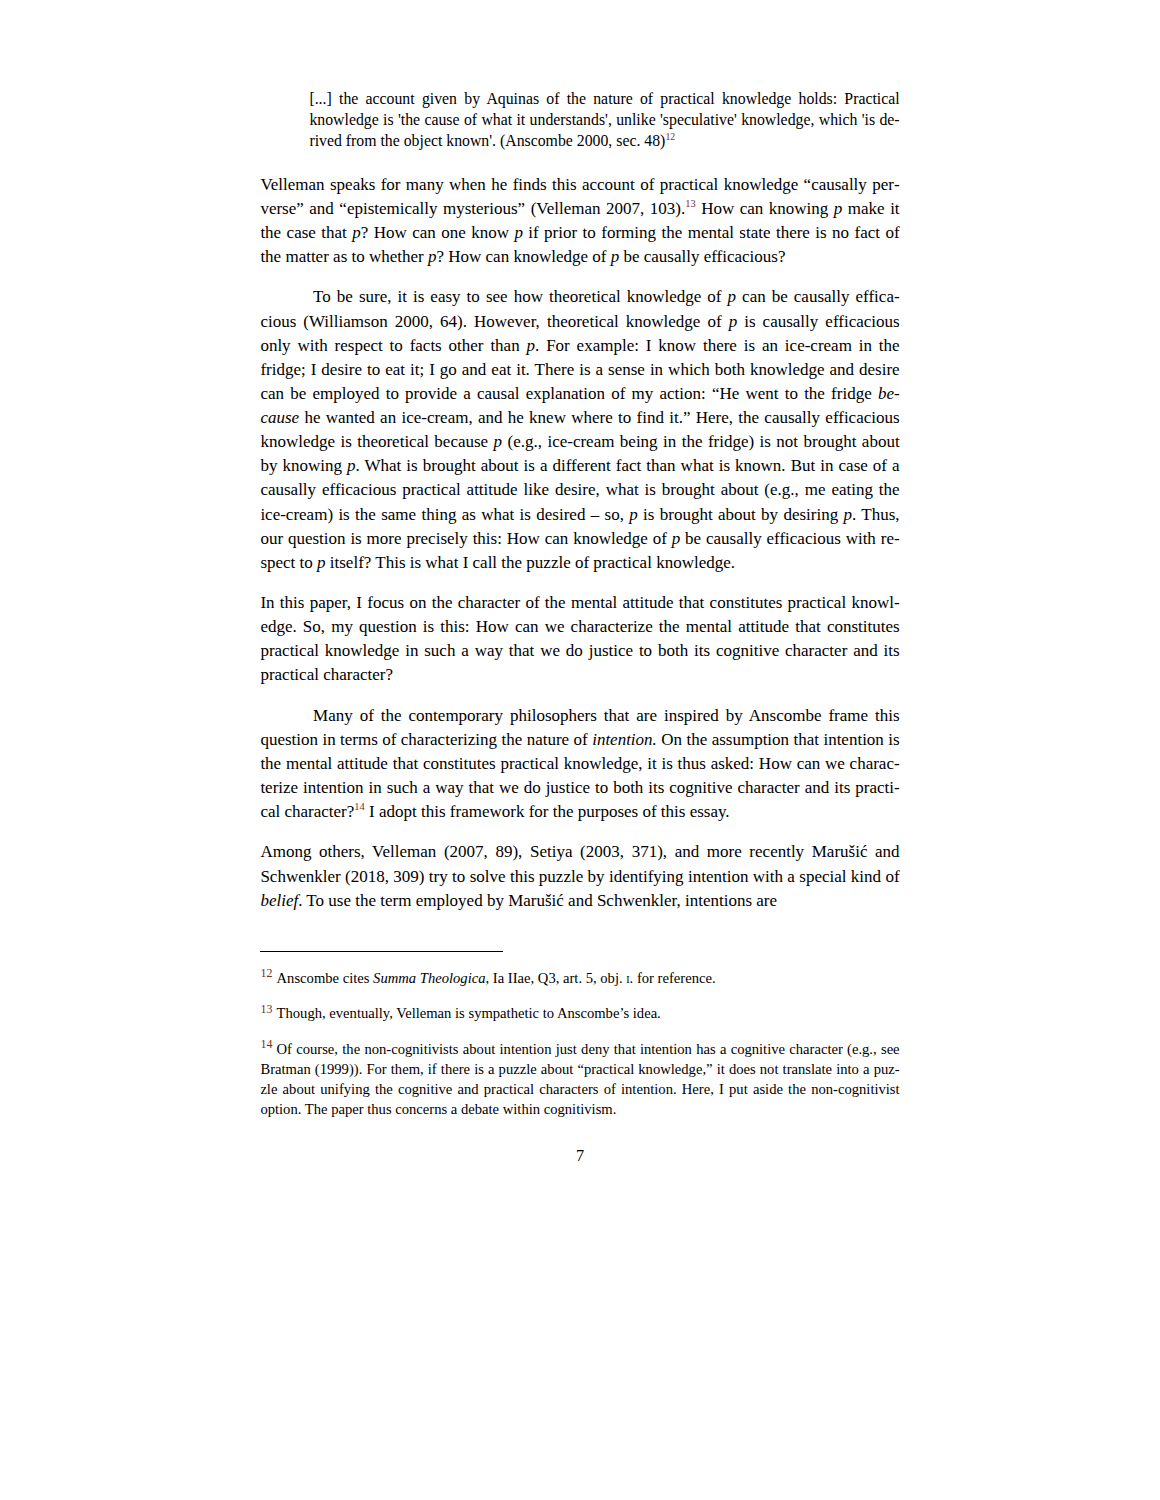[...] the account given by Aquinas of the nature of practical knowledge holds: Practical knowledge is 'the cause of what it understands', unlike 'speculative' knowledge, which 'is derived from the object known'. (Anscombe 2000, sec. 48)12
Velleman speaks for many when he finds this account of practical knowledge “causally perverse” and “epistemically mysterious” (Velleman 2007, 103).13 How can knowing p make it the case that p? How can one know p if prior to forming the mental state there is no fact of the matter as to whether p? How can knowledge of p be causally efficacious?
To be sure, it is easy to see how theoretical knowledge of p can be causally efficacious (Williamson 2000, 64). However, theoretical knowledge of p is causally efficacious only with respect to facts other than p. For example: I know there is an ice-cream in the fridge; I desire to eat it; I go and eat it. There is a sense in which both knowledge and desire can be employed to provide a causal explanation of my action: “He went to the fridge because he wanted an ice-cream, and he knew where to find it.” Here, the causally efficacious knowledge is theoretical because p (e.g., ice-cream being in the fridge) is not brought about by knowing p. What is brought about is a different fact than what is known. But in case of a causally efficacious practical attitude like desire, what is brought about (e.g., me eating the ice-cream) is the same thing as what is desired – so, p is brought about by desiring p. Thus, our question is more precisely this: How can knowledge of p be causally efficacious with respect to p itself? This is what I call the puzzle of practical knowledge.
In this paper, I focus on the character of the mental attitude that constitutes practical knowledge. So, my question is this: How can we characterize the mental attitude that constitutes practical knowledge in such a way that we do justice to both its cognitive character and its practical character?
Many of the contemporary philosophers that are inspired by Anscombe frame this question in terms of characterizing the nature of intention. On the assumption that intention is the mental attitude that constitutes practical knowledge, it is thus asked: How can we characterize intention in such a way that we do justice to both its cognitive character and its practical character?14 I adopt this framework for the purposes of this essay.
Among others, Velleman (2007, 89), Setiya (2003, 371), and more recently Marušić and Schwenkler (2018, 309) try to solve this puzzle by identifying intention with a special kind of belief. To use the term employed by Marušić and Schwenkler, intentions are
12 Anscombe cites Summa Theologica, Ia IIae, Q3, art. 5, obj. i. for reference.
13 Though, eventually, Velleman is sympathetic to Anscombe’s idea.
14 Of course, the non-cognitivists about intention just deny that intention has a cognitive character (e.g., see Bratman (1999)). For them, if there is a puzzle about “practical knowledge,” it does not translate into a puzzle about unifying the cognitive and practical characters of intention. Here, I put aside the non-cognitivist option. The paper thus concerns a debate within cognitivism.
7